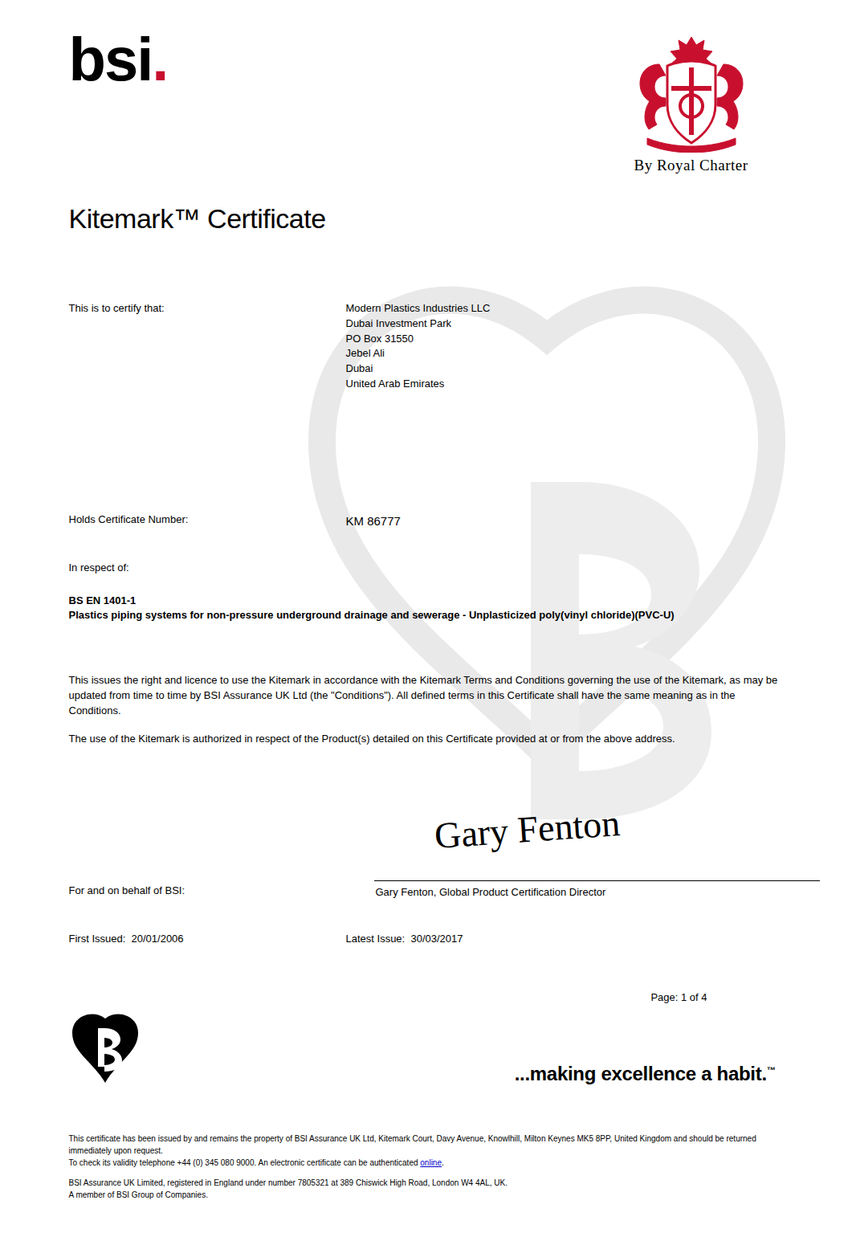bsi.
By Royal Charter
Kitemark™ Certificate
This is to certify that:
Modern Plastics Industries LLC
Dubai Investment Park
PO Box 31550
Jebel Ali
Dubai
United Arab Emirates
Holds Certificate Number:
KM 86777
In respect of:
BS EN 1401-1
Plastics piping systems for non-pressure underground drainage and sewerage - Unplasticized poly(vinyl chloride)(PVC-U)
This issues the right and licence to use the Kitemark in accordance with the Kitemark Terms and Conditions governing the use of the Kitemark, as may be updated from time to time by BSI Assurance UK Ltd (the "Conditions"). All defined terms in this Certificate shall have the same meaning as in the Conditions.
The use of the Kitemark is authorized in respect of the Product(s) detailed on this Certificate provided at or from the above address.
Gary Fenton
For and on behalf of BSI:
Gary Fenton, Global Product Certification Director
First Issued: 20/01/2006
Latest Issue: 30/03/2017
Page: 1 of 4
...making excellence a habit.™
This certificate has been issued by and remains the property of BSI Assurance UK Ltd, Kitemark Court, Davy Avenue, Knowlhill, Milton Keynes MK5 8PP, United Kingdom and should be returned immediately upon request.
To check its validity telephone +44 (0) 345 080 9000. An electronic certificate can be authenticated online.
BSI Assurance UK Limited, registered in England under number 7805321 at 389 Chiswick High Road, London W4 4AL, UK.
A member of BSI Group of Companies.